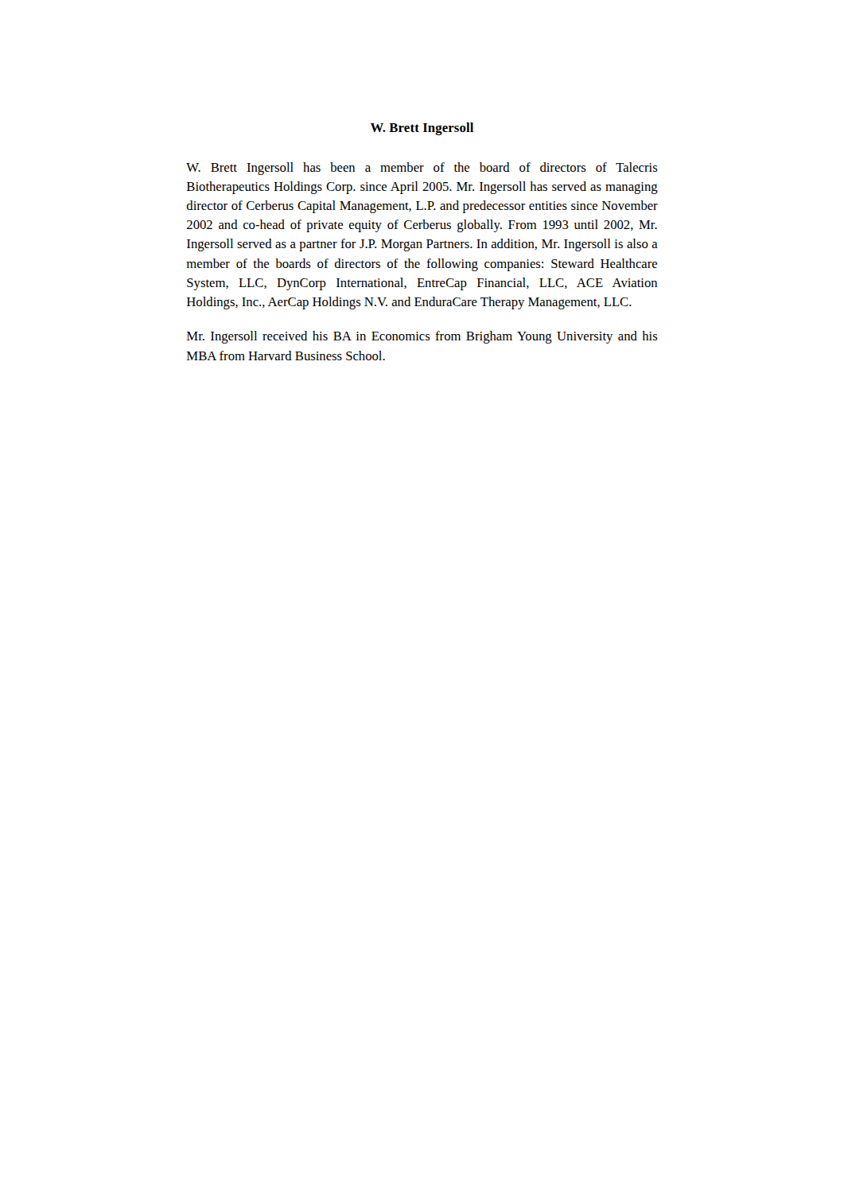W. Brett Ingersoll
W. Brett Ingersoll has been a member of the board of directors of Talecris Biotherapeutics Holdings Corp. since April 2005. Mr. Ingersoll has served as managing director of Cerberus Capital Management, L.P. and predecessor entities since November 2002 and co-head of private equity of Cerberus globally. From 1993 until 2002, Mr. Ingersoll served as a partner for J.P. Morgan Partners. In addition, Mr. Ingersoll is also a member of the boards of directors of the following companies: Steward Healthcare System, LLC, DynCorp International, EntreCap Financial, LLC, ACE Aviation Holdings, Inc., AerCap Holdings N.V. and EnduraCare Therapy Management, LLC.
Mr. Ingersoll received his BA in Economics from Brigham Young University and his MBA from Harvard Business School.